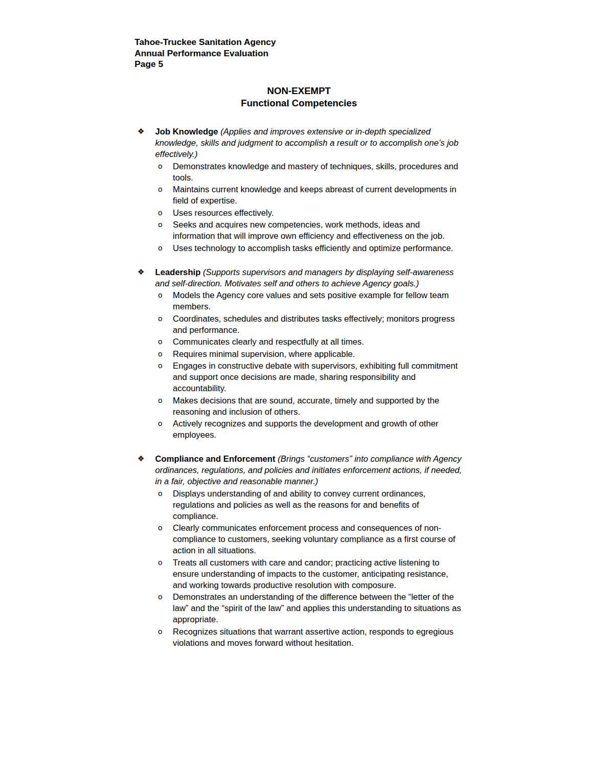Tahoe-Truckee Sanitation Agency
Annual Performance Evaluation
Page 5
NON-EXEMPT
Functional Competencies
Job Knowledge (Applies and improves extensive or in-depth specialized knowledge, skills and judgment to accomplish a result or to accomplish one’s job effectively.)
Demonstrates knowledge and mastery of techniques, skills, procedures and tools.
Maintains current knowledge and keeps abreast of current developments in field of expertise.
Uses resources effectively.
Seeks and acquires new competencies, work methods, ideas and information that will improve own efficiency and effectiveness on the job.
Uses technology to accomplish tasks efficiently and optimize performance.
Leadership (Supports supervisors and managers by displaying self-awareness and self-direction. Motivates self and others to achieve Agency goals.)
Models the Agency core values and sets positive example for fellow team members.
Coordinates, schedules and distributes tasks effectively; monitors progress and performance.
Communicates clearly and respectfully at all times.
Requires minimal supervision, where applicable.
Engages in constructive debate with supervisors, exhibiting full commitment and support once decisions are made, sharing responsibility and accountability.
Makes decisions that are sound, accurate, timely and supported by the reasoning and inclusion of others.
Actively recognizes and supports the development and growth of other employees.
Compliance and Enforcement (Brings “customers” into compliance with Agency ordinances, regulations, and policies and initiates enforcement actions, if needed, in a fair, objective and reasonable manner.)
Displays understanding of and ability to convey current ordinances, regulations and policies as well as the reasons for and benefits of compliance.
Clearly communicates enforcement process and consequences of non-compliance to customers, seeking voluntary compliance as a first course of action in all situations.
Treats all customers with care and candor; practicing active listening to ensure understanding of impacts to the customer, anticipating resistance, and working towards productive resolution with composure.
Demonstrates an understanding of the difference between the “letter of the law” and the “spirit of the law” and applies this understanding to situations as appropriate.
Recognizes situations that warrant assertive action, responds to egregious violations and moves forward without hesitation.